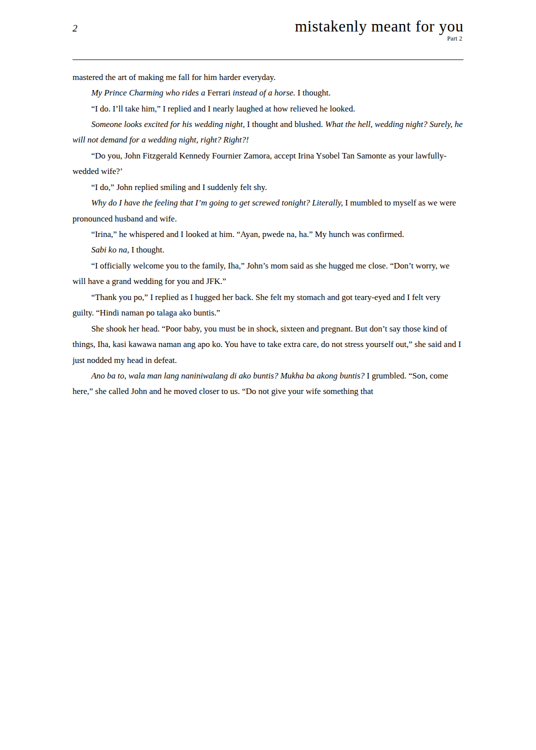2
mistakenly meant for you Part 2
mastered the art of making me fall for him harder everyday.
My Prince Charming who rides a Ferrari instead of a horse. I thought.
“I do. I’ll take him,” I replied and I nearly laughed at how relieved he looked.
Someone looks excited for his wedding night, I thought and blushed. What the hell, wedding night? Surely, he will not demand for a wedding night, right? Right?!
“Do you, John Fitzgerald Kennedy Fournier Zamora, accept Irina Ysobel Tan Samonte as your lawfully-wedded wife?’
“I do,” John replied smiling and I suddenly felt shy.
Why do I have the feeling that I’m going to get screwed tonight? Literally, I mumbled to myself as we were pronounced husband and wife.
“Irina,” he whispered and I looked at him. “Ayan, pwede na, ha.” My hunch was confirmed.
Sabi ko na, I thought.
“I officially welcome you to the family, Iha,” John’s mom said as she hugged me close. “Don’t worry, we will have a grand wedding for you and JFK.”
“Thank you po,” I replied as I hugged her back. She felt my stomach and got teary-eyed and I felt very guilty. “Hindi naman po talaga ako buntis.”
She shook her head. “Poor baby, you must be in shock, sixteen and pregnant. But don’t say those kind of things, Iha, kasi kawawa naman ang apo ko. You have to take extra care, do not stress yourself out,” she said and I just nodded my head in defeat.
Ano ba to, wala man lang naniniwalang di ako buntis? Mukha ba akong buntis? I grumbled. “Son, come here,” she called John and he moved closer to us. “Do not give your wife something that